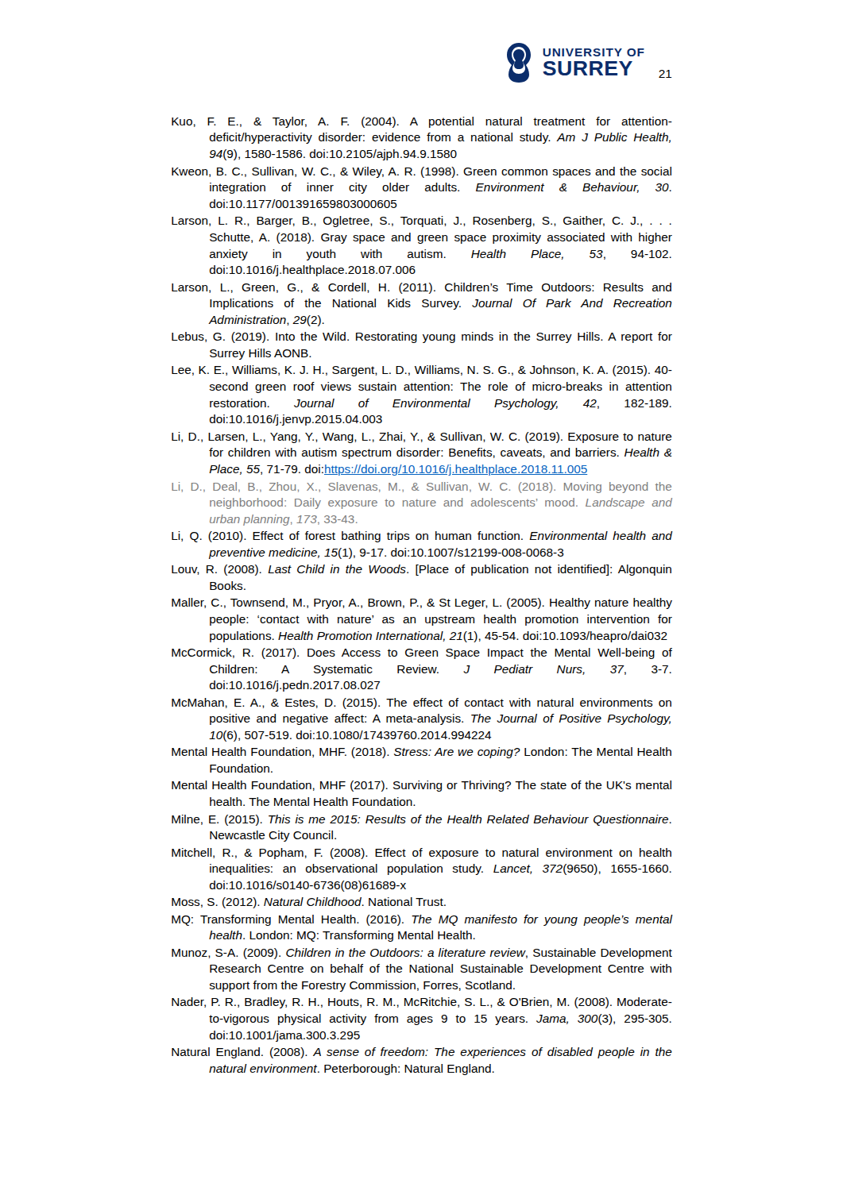UNIVERSITY OF SURREY
21
Kuo, F. E., & Taylor, A. F. (2004). A potential natural treatment for attention-deficit/hyperactivity disorder: evidence from a national study. Am J Public Health, 94(9), 1580-1586. doi:10.2105/ajph.94.9.1580
Kweon, B. C., Sullivan, W. C., & Wiley, A. R. (1998). Green common spaces and the social integration of inner city older adults. Environment & Behaviour, 30. doi:10.1177/001391659803000605
Larson, L. R., Barger, B., Ogletree, S., Torquati, J., Rosenberg, S., Gaither, C. J., . . . Schutte, A. (2018). Gray space and green space proximity associated with higher anxiety in youth with autism. Health Place, 53, 94-102. doi:10.1016/j.healthplace.2018.07.006
Larson, L., Green, G., & Cordell, H. (2011). Children’s Time Outdoors: Results and Implications of the National Kids Survey. Journal Of Park And Recreation Administration, 29(2).
Lebus, G. (2019). Into the Wild. Restorating young minds in the Surrey Hills. A report for Surrey Hills AONB.
Lee, K. E., Williams, K. J. H., Sargent, L. D., Williams, N. S. G., & Johnson, K. A. (2015). 40-second green roof views sustain attention: The role of micro-breaks in attention restoration. Journal of Environmental Psychology, 42, 182-189. doi:10.1016/j.jenvp.2015.04.003
Li, D., Larsen, L., Yang, Y., Wang, L., Zhai, Y., & Sullivan, W. C. (2019). Exposure to nature for children with autism spectrum disorder: Benefits, caveats, and barriers. Health & Place, 55, 71-79. doi:https://doi.org/10.1016/j.healthplace.2018.11.005
Li, D., Deal, B., Zhou, X., Slavenas, M., & Sullivan, W. C. (2018). Moving beyond the neighborhood: Daily exposure to nature and adolescents’ mood. Landscape and urban planning, 173, 33-43.
Li, Q. (2010). Effect of forest bathing trips on human function. Environmental health and preventive medicine, 15(1), 9-17. doi:10.1007/s12199-008-0068-3
Louv, R. (2008). Last Child in the Woods. [Place of publication not identified]: Algonquin Books.
Maller, C., Townsend, M., Pryor, A., Brown, P., & St Leger, L. (2005). Healthy nature healthy people: ‘contact with nature’ as an upstream health promotion intervention for populations. Health Promotion International, 21(1), 45-54. doi:10.1093/heapro/dai032
McCormick, R. (2017). Does Access to Green Space Impact the Mental Well-being of Children: A Systematic Review. J Pediatr Nurs, 37, 3-7. doi:10.1016/j.pedn.2017.08.027
McMahan, E. A., & Estes, D. (2015). The effect of contact with natural environments on positive and negative affect: A meta-analysis. The Journal of Positive Psychology, 10(6), 507-519. doi:10.1080/17439760.2014.994224
Mental Health Foundation, MHF. (2018). Stress: Are we coping? London: The Mental Health Foundation.
Mental Health Foundation, MHF (2017). Surviving or Thriving? The state of the UK's mental health. The Mental Health Foundation.
Milne, E. (2015). This is me 2015: Results of the Health Related Behaviour Questionnaire. Newcastle City Council.
Mitchell, R., & Popham, F. (2008). Effect of exposure to natural environment on health inequalities: an observational population study. Lancet, 372(9650), 1655-1660. doi:10.1016/s0140-6736(08)61689-x
Moss, S. (2012). Natural Childhood. National Trust.
MQ: Transforming Mental Health. (2016). The MQ manifesto for young people’s mental health. London: MQ: Transforming Mental Health.
Munoz, S-A. (2009). Children in the Outdoors: a literature review, Sustainable Development Research Centre on behalf of the National Sustainable Development Centre with support from the Forestry Commission, Forres, Scotland.
Nader, P. R., Bradley, R. H., Houts, R. M., McRitchie, S. L., & O'Brien, M. (2008). Moderate-to-vigorous physical activity from ages 9 to 15 years. Jama, 300(3), 295-305. doi:10.1001/jama.300.3.295
Natural England. (2008). A sense of freedom: The experiences of disabled people in the natural environment. Peterborough: Natural England.